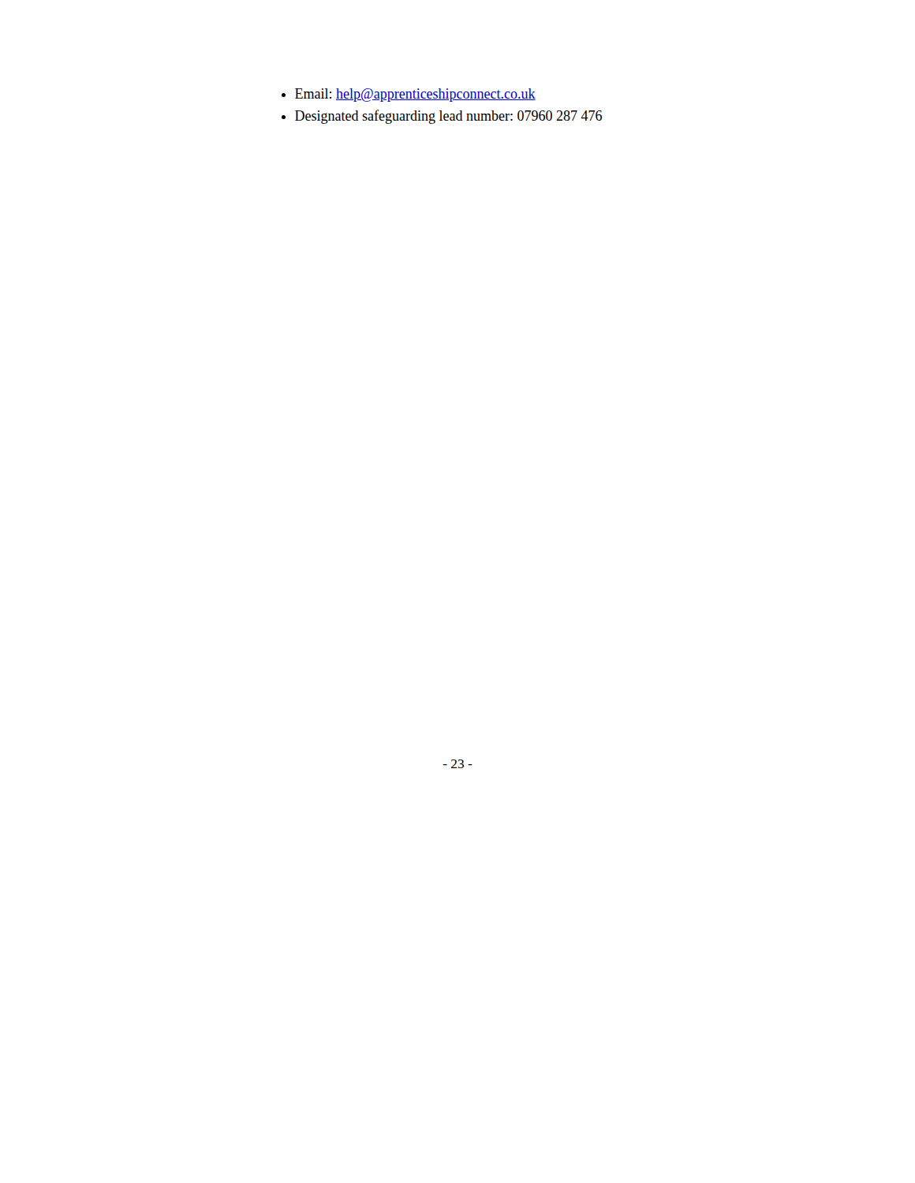Email: help@apprenticeshipconnect.co.uk
Designated safeguarding lead number: 07960 287 476
- 23 -